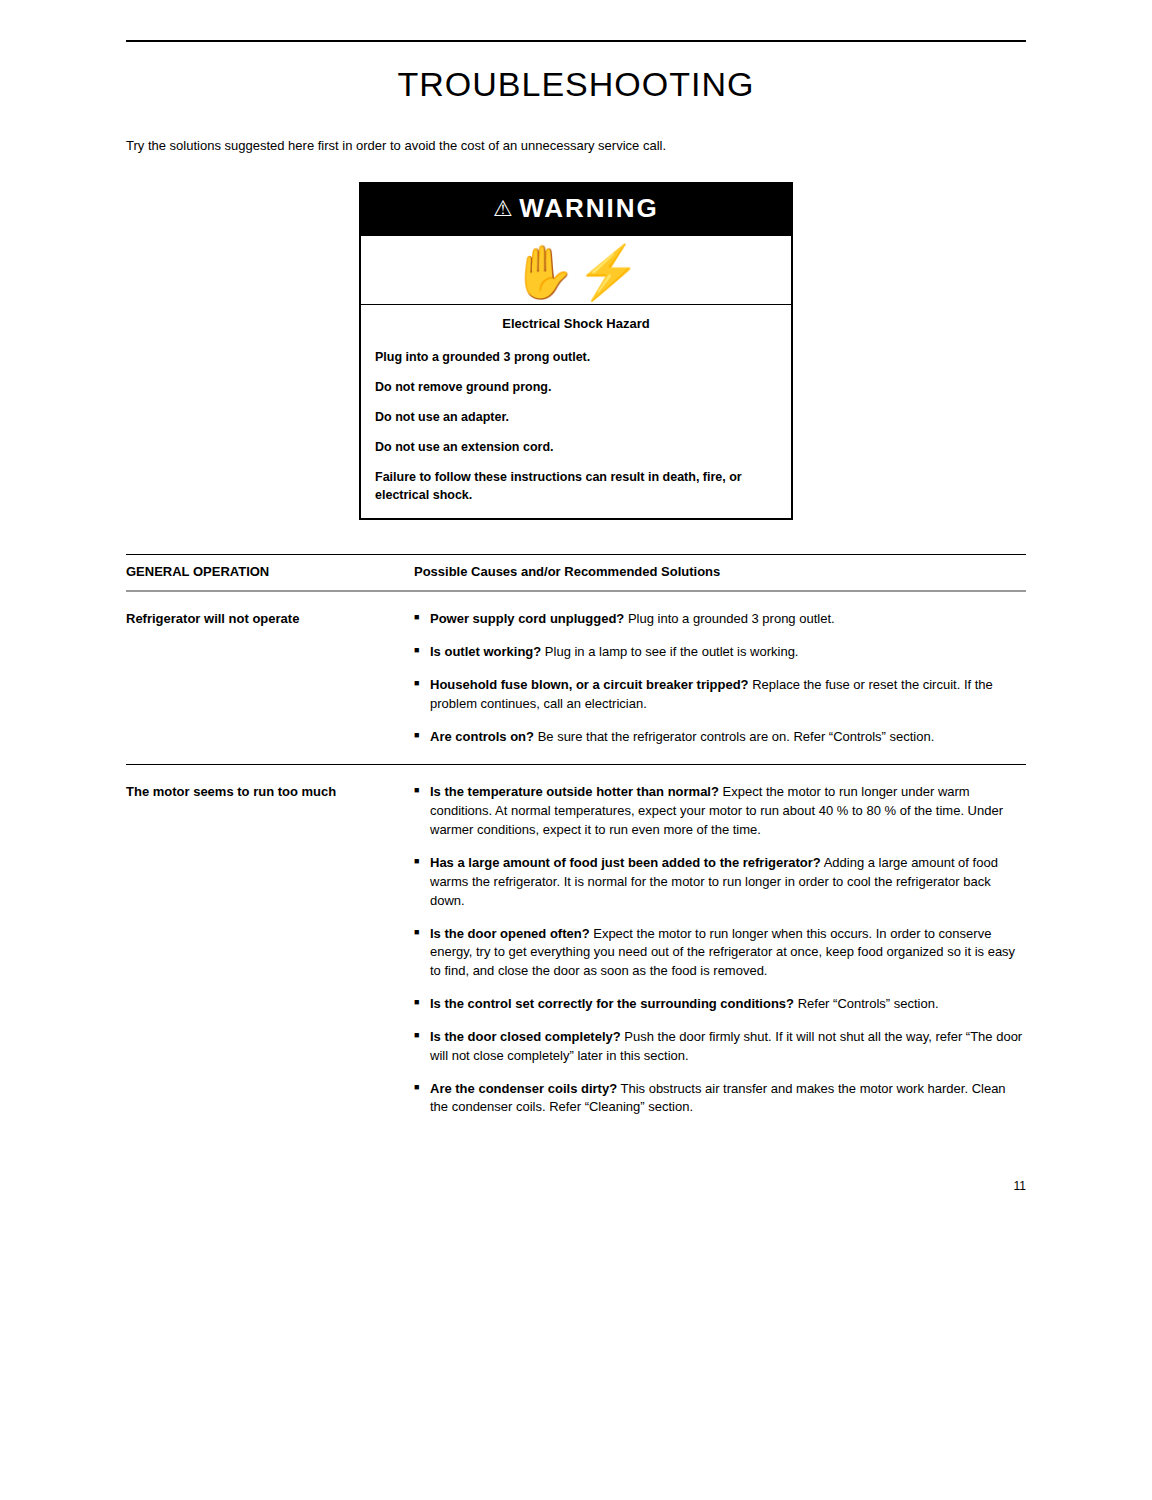TROUBLESHOOTING
Try the solutions suggested here first in order to avoid the cost of an unnecessary service call.
⚠WARNING
✋⚡
Electrical Shock Hazard
Plug into a grounded 3 prong outlet.
Do not remove ground prong.
Do not use an adapter.
Do not use an extension cord.
Failure to follow these instructions can result in death, fire, or electrical shock.
| GENERAL OPERATION | Possible Causes and/or Recommended Solutions |
| --- | --- |
| Refrigerator will not operate | Power supply cord unplugged? Plug into a grounded 3 prong outlet. Is outlet working? Plug in a lamp to see if the outlet is working. Household fuse blown, or a circuit breaker tripped? Replace the fuse or reset the circuit. If the problem continues, call an electrician. Are controls on? Be sure that the refrigerator controls are on. Refer “Controls” section. |
| The motor seems to run too much | Is the temperature outside hotter than normal? Expect the motor to run longer under warm conditions. At normal temperatures, expect your motor to run about 40 % to 80 % of the time. Under warmer conditions, expect it to run even more of the time. Has a large amount of food just been added to the refrigerator? Adding a large amount of food warms the refrigerator. It is normal for the motor to run longer in order to cool the refrigerator back down. Is the door opened often? Expect the motor to run longer when this occurs. In order to conserve energy, try to get everything you need out of the refrigerator at once, keep food organized so it is easy to find, and close the door as soon as the food is removed. Is the control set correctly for the surrounding conditions? Refer “Controls” section. Is the door closed completely? Push the door firmly shut. If it will not shut all the way, refer “The door will not close completely” later in this section. Are the condenser coils dirty? This obstructs air transfer and makes the motor work harder. Clean the condenser coils. Refer “Cleaning” section. |
11